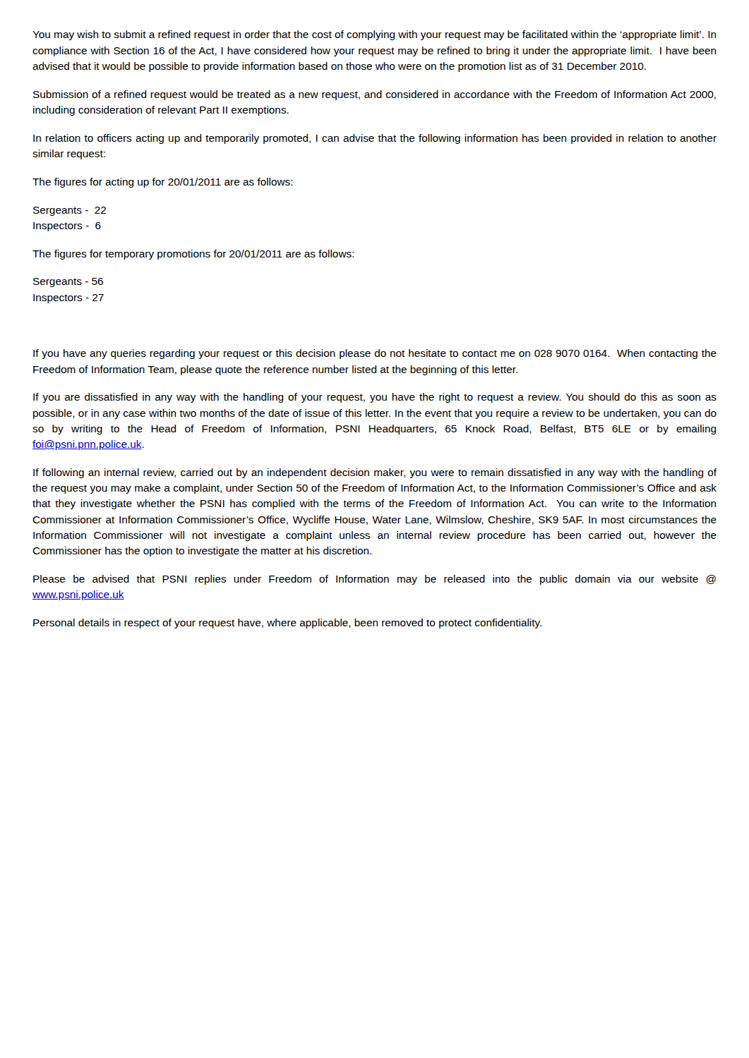You may wish to submit a refined request in order that the cost of complying with your request may be facilitated within the ‘appropriate limit’. In compliance with Section 16 of the Act, I have considered how your request may be refined to bring it under the appropriate limit. I have been advised that it would be possible to provide information based on those who were on the promotion list as of 31 December 2010.
Submission of a refined request would be treated as a new request, and considered in accordance with the Freedom of Information Act 2000, including consideration of relevant Part II exemptions.
In relation to officers acting up and temporarily promoted, I can advise that the following information has been provided in relation to another similar request:
The figures for acting up for 20/01/2011 are as follows:
Sergeants - 22
Inspectors - 6
The figures for temporary promotions for 20/01/2011 are as follows:
Sergeants - 56
Inspectors - 27
If you have any queries regarding your request or this decision please do not hesitate to contact me on 028 9070 0164. When contacting the Freedom of Information Team, please quote the reference number listed at the beginning of this letter.
If you are dissatisfied in any way with the handling of your request, you have the right to request a review. You should do this as soon as possible, or in any case within two months of the date of issue of this letter. In the event that you require a review to be undertaken, you can do so by writing to the Head of Freedom of Information, PSNI Headquarters, 65 Knock Road, Belfast, BT5 6LE or by emailing foi@psni.pnn.police.uk.
If following an internal review, carried out by an independent decision maker, you were to remain dissatisfied in any way with the handling of the request you may make a complaint, under Section 50 of the Freedom of Information Act, to the Information Commissioner’s Office and ask that they investigate whether the PSNI has complied with the terms of the Freedom of Information Act. You can write to the Information Commissioner at Information Commissioner’s Office, Wycliffe House, Water Lane, Wilmslow, Cheshire, SK9 5AF. In most circumstances the Information Commissioner will not investigate a complaint unless an internal review procedure has been carried out, however the Commissioner has the option to investigate the matter at his discretion.
Please be advised that PSNI replies under Freedom of Information may be released into the public domain via our website @ www.psni.police.uk
Personal details in respect of your request have, where applicable, been removed to protect confidentiality.